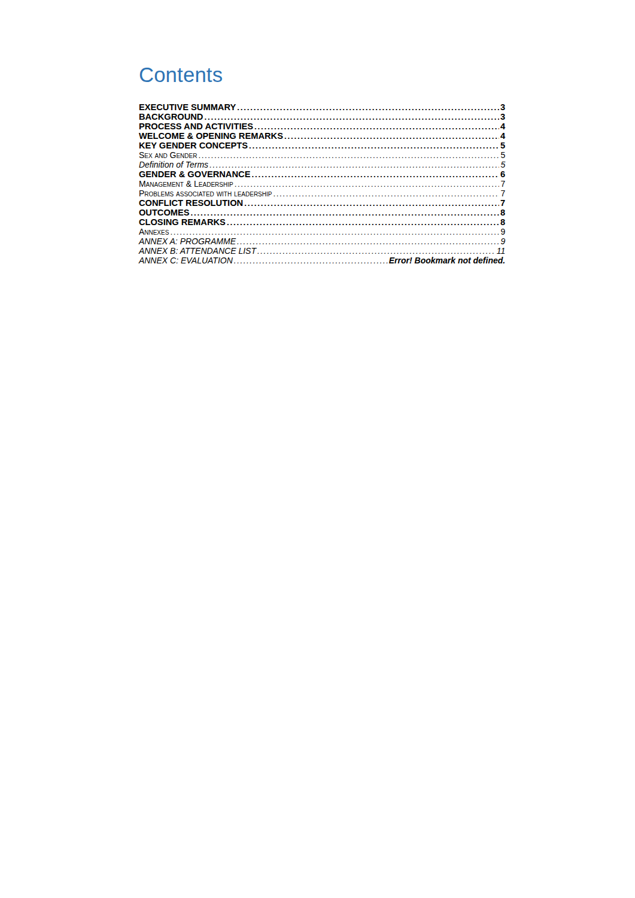Contents
Executive Summary ........................................................................................................................... 3
Background ..................................................................................................................................... 3
Process and Activities ......................................................................................................... 4
Welcome & Opening Remarks ............................................................................................. 4
Key Gender Concepts ........................................................................................................... 5
Sex and Gender ................................................................................................................................. 5
Definition of Terms ......................................................................................................................... 5
Gender & Governance ......................................................................................................... 6
Management & Leadership ................................................................................................................. 7
Problems associated with leadership ................................................................................................. 7
Conflict Resolution ................................................................................................................. 7
Outcomes ......................................................................................................................................... 8
Closing Remarks ......................................................................................................................... 8
Annexes ................................................................................................................................................. 9
ANNEX A: PROGRAMME ................................................................................................................. 9
ANNEX B: ATTENDANCE LIST ................................................................................................. 11
ANNEX C: EVALUATION ................................................................................. Error! Bookmark not defined.